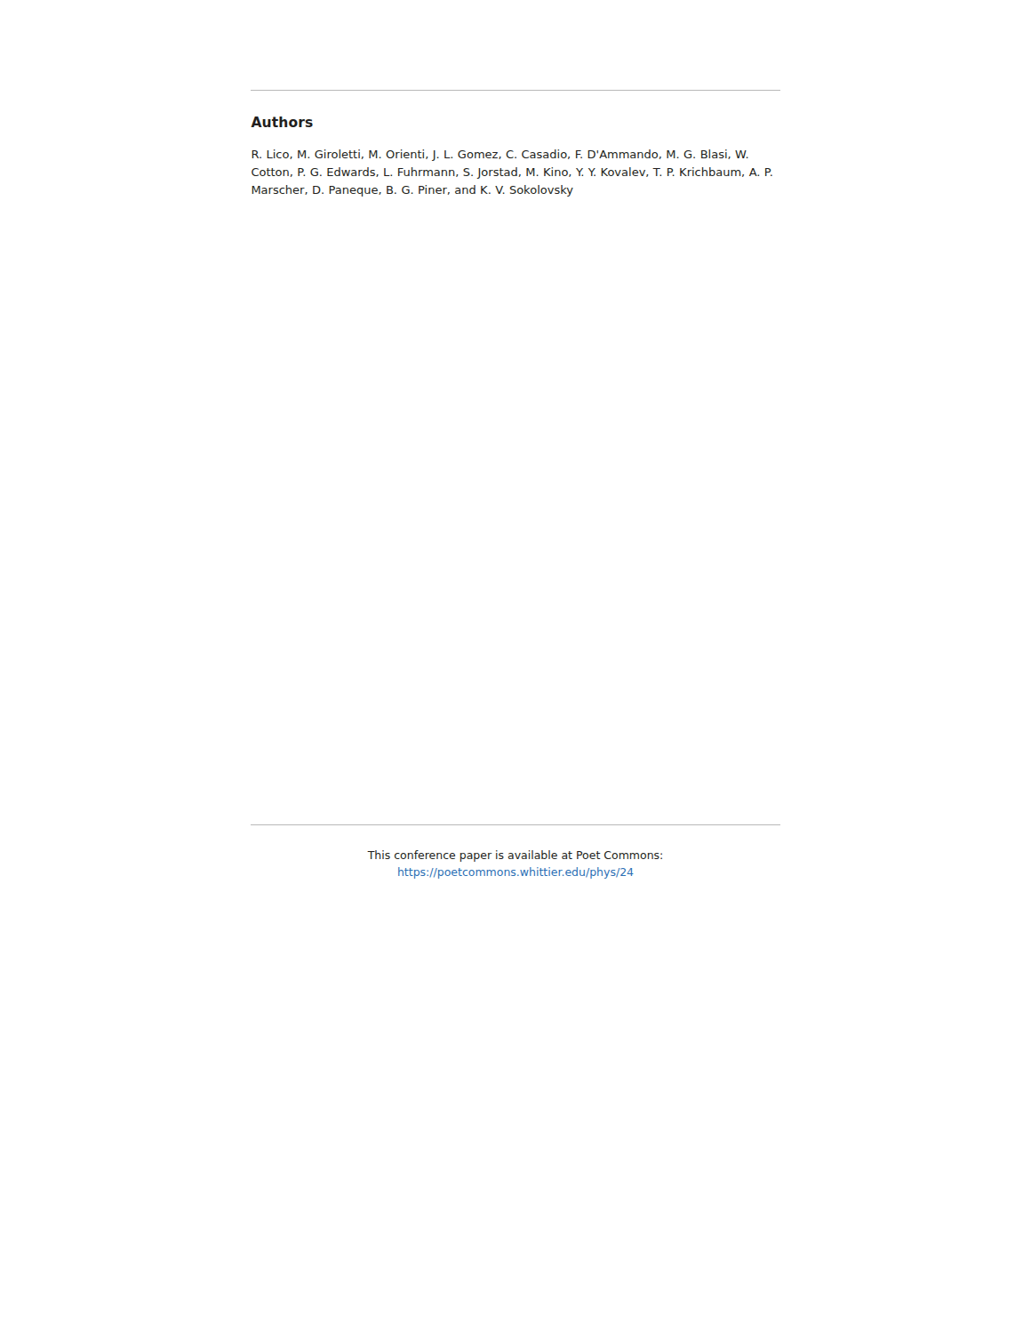Authors
R. Lico, M. Giroletti, M. Orienti, J. L. Gomez, C. Casadio, F. D'Ammando, M. G. Blasi, W. Cotton, P. G. Edwards, L. Fuhrmann, S. Jorstad, M. Kino, Y. Y. Kovalev, T. P. Krichbaum, A. P. Marscher, D. Paneque, B. G. Piner, and K. V. Sokolovsky
This conference paper is available at Poet Commons: https://poetcommons.whittier.edu/phys/24